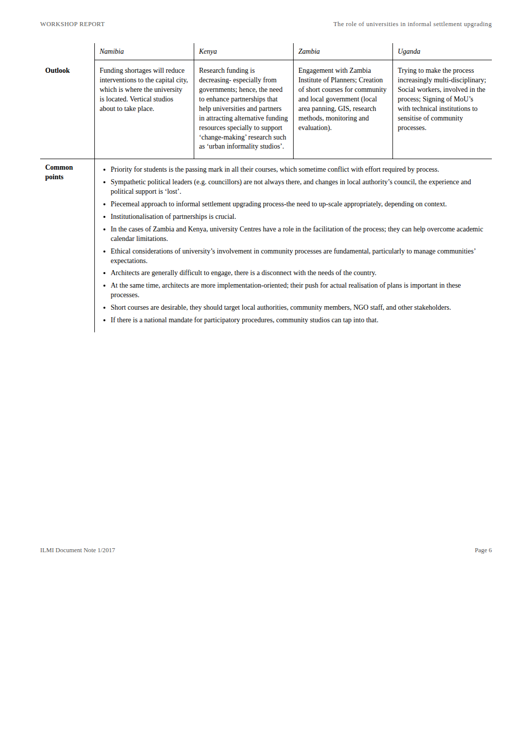Workshop Report
The role of universities in informal settlement upgrading
| | Namibia | Kenya | Zambia | Uganda |
| Outlook | Funding shortages will reduce interventions to the capital city, which is where the university is located. Vertical studios about to take place. | Research funding is decreasing- especially from governments; hence, the need to enhance partnerships that help universities and partners in attracting alternative funding resources specially to support ‘change-making’ research such as ‘urban informality studios’. | Engagement with Zambia Institute of Planners; Creation of short courses for community and local government (local area panning, GIS, research methods, monitoring and evaluation). | Trying to make the process increasingly multi-disciplinary; Social workers, involved in the process; Signing of MoU’s with technical institutions to sensitise of community processes. |
| Common points | Priority for students is the passing mark in all their courses, which sometime conflict with effort required by process. Sympathetic political leaders (e.g. councillors) are not always there, and changes in local authority’s council, the experience and political support is ‘lost’. Piecemeal approach to informal settlement upgrading process-the need to up-scale appropriately, depending on context. Institutionalisation of partnerships is crucial. In the cases of Zambia and Kenya, university Centres have a role in the facilitation of the process; they can help overcome academic calendar limitations. Ethical considerations of university’s involvement in community processes are fundamental, particularly to manage communities’ expectations. Architects are generally difficult to engage, there is a disconnect with the needs of the country. At the same time, architects are more implementation-oriented; their push for actual realisation of plans is important in these processes. Short courses are desirable, they should target local authorities, community members, NGO staff, and other stakeholders. If there is a national mandate for participatory procedures, community studios can tap into that. |
ILMI Document Note 1/2017
Page 6